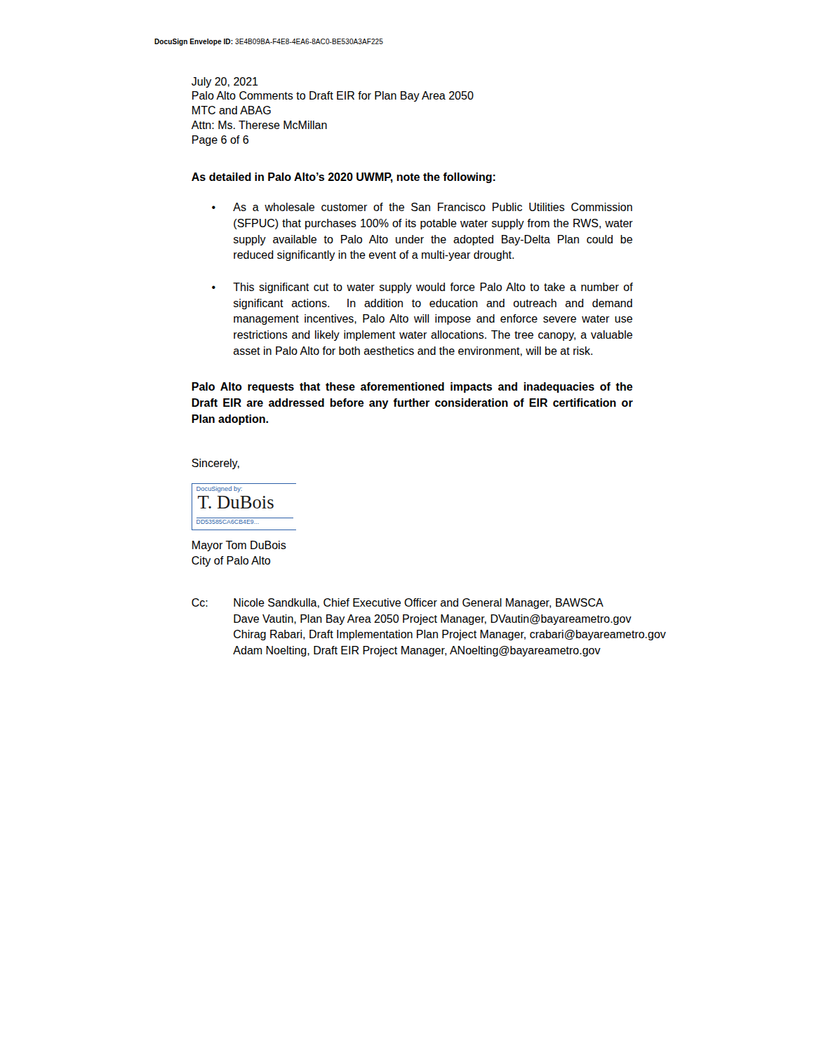DocuSign Envelope ID: 3E4B09BA-F4E8-4EA6-8AC0-BE530A3AF225
July 20, 2021
Palo Alto Comments to Draft EIR for Plan Bay Area 2050
MTC and ABAG
Attn: Ms. Therese McMillan
Page 6 of 6
As detailed in Palo Alto’s 2020 UWMP, note the following:
As a wholesale customer of the San Francisco Public Utilities Commission (SFPUC) that purchases 100% of its potable water supply from the RWS, water supply available to Palo Alto under the adopted Bay-Delta Plan could be reduced significantly in the event of a multi-year drought.
This significant cut to water supply would force Palo Alto to take a number of significant actions. In addition to education and outreach and demand management incentives, Palo Alto will impose and enforce severe water use restrictions and likely implement water allocations. The tree canopy, a valuable asset in Palo Alto for both aesthetics and the environment, will be at risk.
Palo Alto requests that these aforementioned impacts and inadequacies of the Draft EIR are addressed before any further consideration of EIR certification or Plan adoption.
Sincerely,
DocuSigned by:
T. DuBois
DD53585CA6CB4E9...
Mayor Tom DuBois
City of Palo Alto
Cc:
Nicole Sandkulla, Chief Executive Officer and General Manager, BAWSCA
Dave Vautin, Plan Bay Area 2050 Project Manager, DVautin@bayareametro.gov
Chirag Rabari, Draft Implementation Plan Project Manager, crabari@bayareametro.gov
Adam Noelting, Draft EIR Project Manager, ANoelting@bayareametro.gov